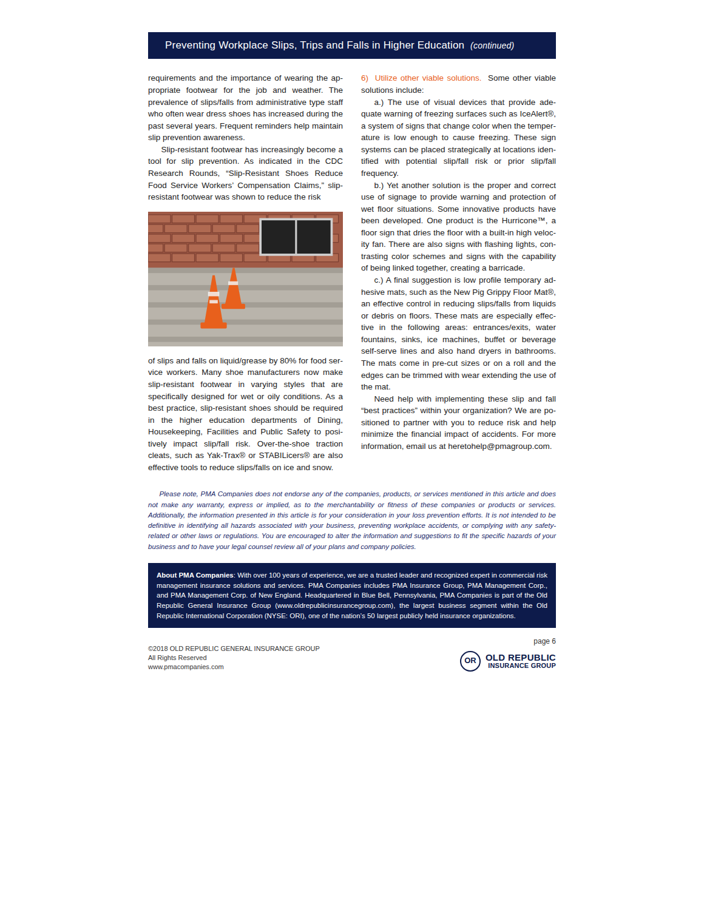Preventing Workplace Slips, Trips and Falls in Higher Education (continued)
requirements and the importance of wearing the appropriate footwear for the job and weather. The prevalence of slips/falls from administrative type staff who often wear dress shoes has increased during the past several years. Frequent reminders help maintain slip prevention awareness.
Slip-resistant footwear has increasingly become a tool for slip prevention. As indicated in the CDC Research Rounds, “Slip-Resistant Shoes Reduce Food Service Workers’ Compensation Claims,” slip-resistant footwear was shown to reduce the risk
of slips and falls on liquid/grease by 80% for food service workers. Many shoe manufacturers now make slip-resistant footwear in varying styles that are specifically designed for wet or oily conditions. As a best practice, slip-resistant shoes should be required in the higher education departments of Dining, Housekeeping, Facilities and Public Safety to positively impact slip/fall risk. Over-the-shoe traction cleats, such as Yak-Trax® or STABILicers® are also effective tools to reduce slips/falls on ice and snow.
6) Utilize other viable solutions. Some other viable solutions include:
a.) The use of visual devices that provide adequate warning of freezing surfaces such as IceAlert®, a system of signs that change color when the temperature is low enough to cause freezing. These sign systems can be placed strategically at locations identified with potential slip/fall risk or prior slip/fall frequency.
b.) Yet another solution is the proper and correct use of signage to provide warning and protection of wet floor situations. Some innovative products have been developed. One product is the Hurricone™, a floor sign that dries the floor with a built-in high velocity fan. There are also signs with flashing lights, contrasting color schemes and signs with the capability of being linked together, creating a barricade.
c.) A final suggestion is low profile temporary adhesive mats, such as the New Pig Grippy Floor Mat®, an effective control in reducing slips/falls from liquids or debris on floors. These mats are especially effective in the following areas: entrances/exits, water fountains, sinks, ice machines, buffet or beverage self-serve lines and also hand dryers in bathrooms. The mats come in pre-cut sizes or on a roll and the edges can be trimmed with wear extending the use of the mat.
Need help with implementing these slip and fall “best practices” within your organization? We are positioned to partner with you to reduce risk and help minimize the financial impact of accidents. For more information, email us at heretohelp@pmagroup.com.
Please note, PMA Companies does not endorse any of the companies, products, or services mentioned in this article and does not make any warranty, express or implied, as to the merchantability or fitness of these companies or products or services. Additionally, the information presented in this article is for your consideration in your loss prevention efforts. It is not intended to be definitive in identifying all hazards associated with your business, preventing workplace accidents, or complying with any safety-related or other laws or regulations. You are encouraged to alter the information and suggestions to fit the specific hazards of your business and to have your legal counsel review all of your plans and company policies.
About PMA Companies: With over 100 years of experience, we are a trusted leader and recognized expert in commercial risk management insurance solutions and services. PMA Companies includes PMA Insurance Group, PMA Management Corp., and PMA Management Corp. of New England. Headquartered in Blue Bell, Pennsylvania, PMA Companies is part of the Old Republic General Insurance Group (www.oldrepublicinsurancegroup.com), the largest business segment within the Old Republic International Corporation (NYSE: ORI), one of the nation’s 50 largest publicly held insurance organizations.
©2018 OLD REPUBLIC GENERAL INSURANCE GROUP
All Rights Reserved
www.pmacompanies.com
page 6
OR
OLD REPUBLICINSURANCE GROUP